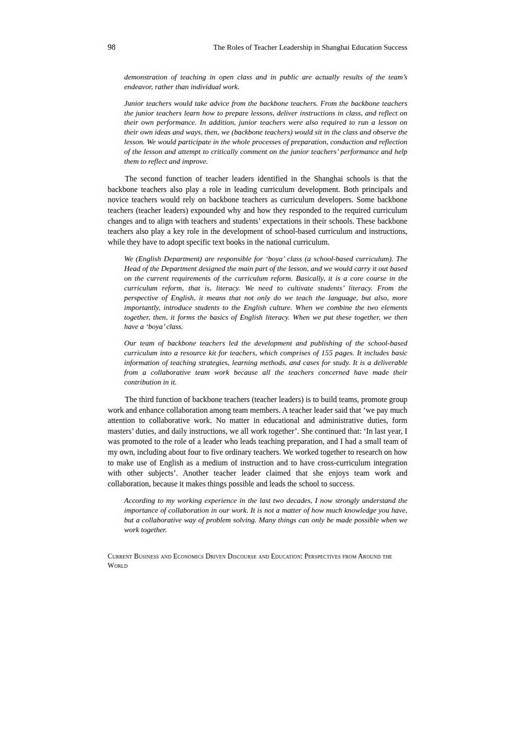98 The Roles of Teacher Leadership in Shanghai Education Success
demonstration of teaching in open class and in public are actually results of the team’s endeavor, rather than individual work.
Junior teachers would take advice from the backbone teachers. From the backbone teachers the junior teachers learn how to prepare lessons, deliver instructions in class, and reflect on their own performance. In addition, junior teachers were also required to run a lesson on their own ideas and ways, then, we (backbone teachers) would sit in the class and observe the lesson. We would participate in the whole processes of preparation, conduction and reflection of the lesson and attempt to critically comment on the junior teachers’ performance and help them to reflect and improve.
The second function of teacher leaders identified in the Shanghai schools is that the backbone teachers also play a role in leading curriculum development. Both principals and novice teachers would rely on backbone teachers as curriculum developers. Some backbone teachers (teacher leaders) expounded why and how they responded to the required curriculum changes and to align with teachers and students’ expectations in their schools. These backbone teachers also play a key role in the development of school-based curriculum and instructions, while they have to adopt specific text books in the national curriculum.
We (English Department) are responsible for ‘boya’ class (a school-based curriculum). The Head of the Department designed the main part of the lesson, and we would carry it out based on the current requirements of the curriculum reform. Basically, it is a core course in the curriculum reform, that is, literacy. We need to cultivate students’ literacy. From the perspective of English, it means that not only do we teach the language, but also, more importantly, introduce students to the English culture. When we combine the two elements together, then, it forms the basics of English literacy. When we put these together, we then have a ‘boya’ class.
Our team of backbone teachers led the development and publishing of the school-based curriculum into a resource kit for teachers, which comprises of 155 pages. It includes basic information of teaching strategies, learning methods, and cases for study. It is a deliverable from a collaborative team work because all the teachers concerned have made their contribution in it.
The third function of backbone teachers (teacher leaders) is to build teams, promote group work and enhance collaboration among team members. A teacher leader said that ‘we pay much attention to collaborative work. No matter in educational and administrative duties, form masters’ duties, and daily instructions, we all work together’. She continued that: ‘In last year, I was promoted to the role of a leader who leads teaching preparation, and I had a small team of my own, including about four to five ordinary teachers. We worked together to research on how to make use of English as a medium of instruction and to have cross-curriculum integration with other subjects’. Another teacher leader claimed that she enjoys team work and collaboration, because it makes things possible and leads the school to success.
According to my working experience in the last two decades, I now strongly understand the importance of collaboration in our work. It is not a matter of how much knowledge you have, but a collaborative way of problem solving. Many things can only be made possible when we work together.
Current Business and Economics Driven Discourse and Education: Perspectives from Around the World